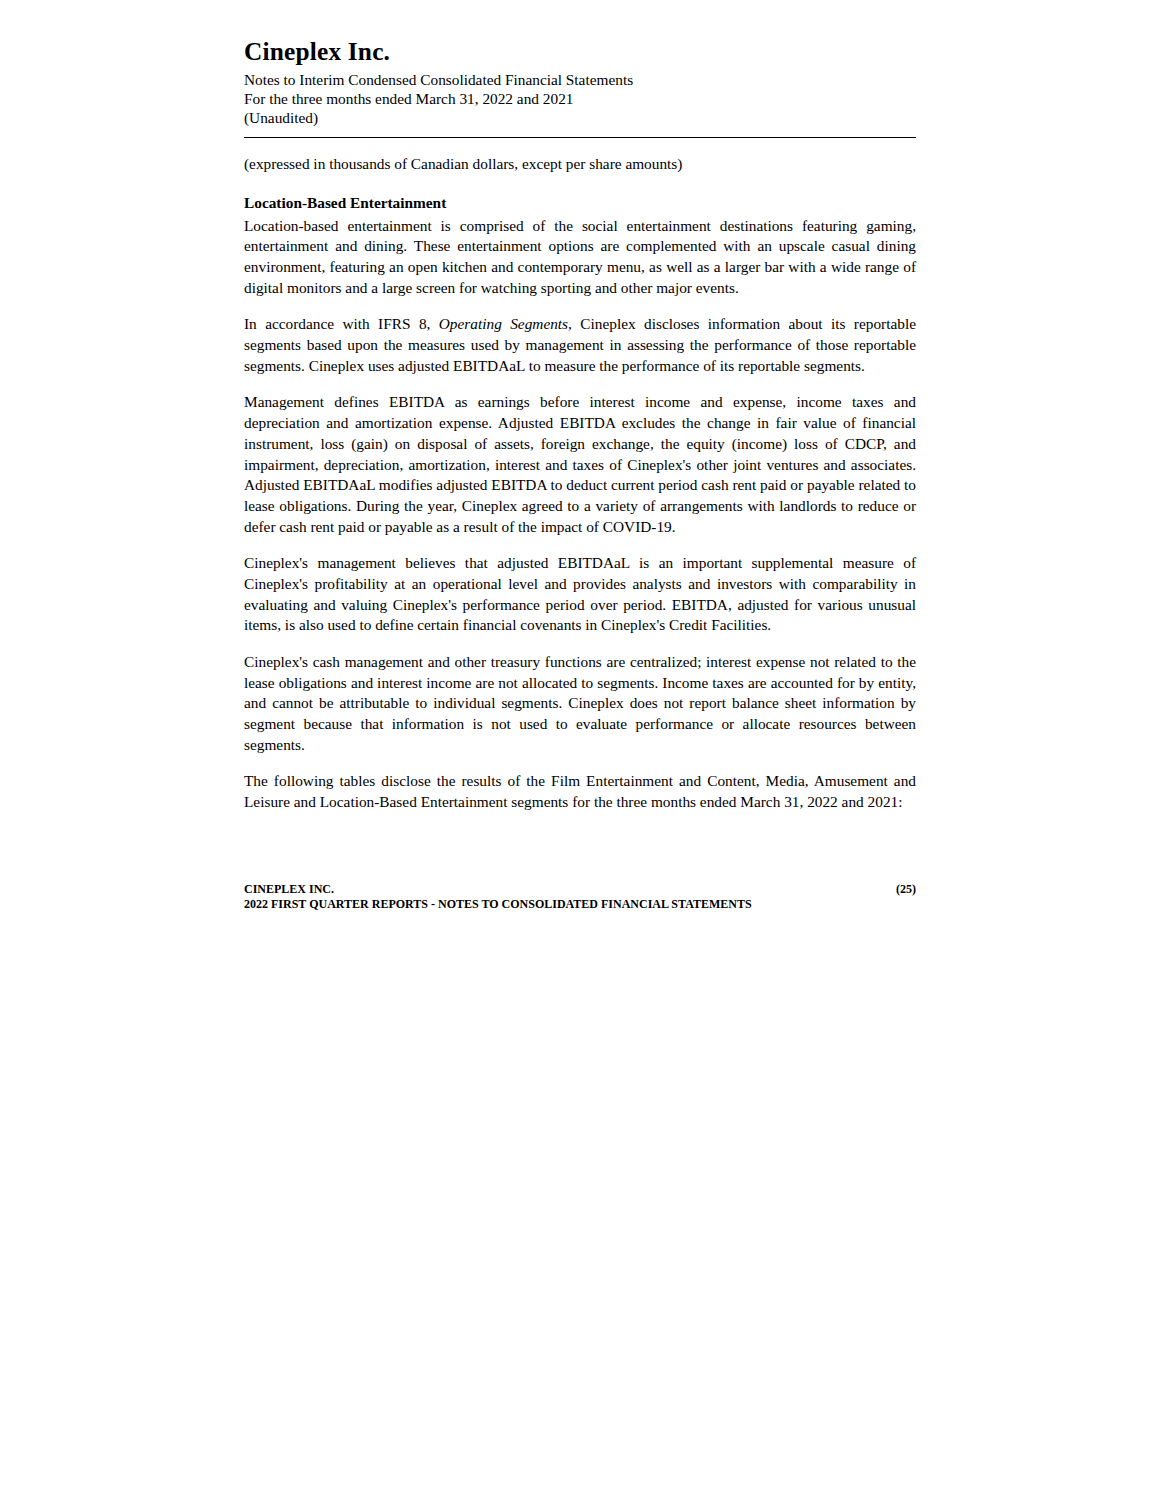Cineplex Inc.
Notes to Interim Condensed Consolidated Financial Statements
For the three months ended March 31, 2022 and 2021
(Unaudited)
(expressed in thousands of Canadian dollars, except per share amounts)
Location-Based Entertainment
Location-based entertainment is comprised of the social entertainment destinations featuring gaming, entertainment and dining. These entertainment options are complemented with an upscale casual dining environment, featuring an open kitchen and contemporary menu, as well as a larger bar with a wide range of digital monitors and a large screen for watching sporting and other major events.
In accordance with IFRS 8, Operating Segments, Cineplex discloses information about its reportable segments based upon the measures used by management in assessing the performance of those reportable segments. Cineplex uses adjusted EBITDAaL to measure the performance of its reportable segments.
Management defines EBITDA as earnings before interest income and expense, income taxes and depreciation and amortization expense. Adjusted EBITDA excludes the change in fair value of financial instrument, loss (gain) on disposal of assets, foreign exchange, the equity (income) loss of CDCP, and impairment, depreciation, amortization, interest and taxes of Cineplex's other joint ventures and associates. Adjusted EBITDAaL modifies adjusted EBITDA to deduct current period cash rent paid or payable related to lease obligations. During the year, Cineplex agreed to a variety of arrangements with landlords to reduce or defer cash rent paid or payable as a result of the impact of COVID-19.
Cineplex's management believes that adjusted EBITDAaL is an important supplemental measure of Cineplex's profitability at an operational level and provides analysts and investors with comparability in evaluating and valuing Cineplex's performance period over period. EBITDA, adjusted for various unusual items, is also used to define certain financial covenants in Cineplex's Credit Facilities.
Cineplex's cash management and other treasury functions are centralized; interest expense not related to the lease obligations and interest income are not allocated to segments. Income taxes are accounted for by entity, and cannot be attributable to individual segments. Cineplex does not report balance sheet information by segment because that information is not used to evaluate performance or allocate resources between segments.
The following tables disclose the results of the Film Entertainment and Content, Media, Amusement and Leisure and Location-Based Entertainment segments for the three months ended March 31, 2022 and 2021:
CINEPLEX INC.
2022 FIRST QUARTER REPORTS - NOTES TO CONSOLIDATED FINANCIAL STATEMENTS
(25)